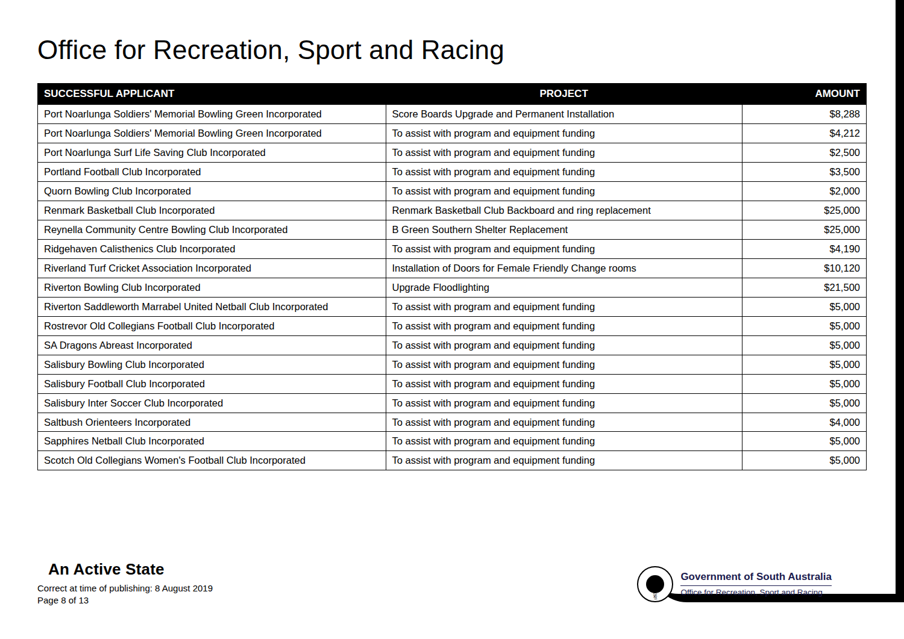Office for Recreation, Sport and Racing
| SUCCESSFUL APPLICANT | PROJECT | AMOUNT |
| --- | --- | --- |
| Port Noarlunga Soldiers' Memorial Bowling Green Incorporated | Score Boards Upgrade and Permanent Installation | $8,288 |
| Port Noarlunga Soldiers' Memorial Bowling Green Incorporated | To assist with program and equipment funding | $4,212 |
| Port Noarlunga Surf Life Saving Club Incorporated | To assist with program and equipment funding | $2,500 |
| Portland Football Club Incorporated | To assist with program and equipment funding | $3,500 |
| Quorn Bowling Club Incorporated | To assist with program and equipment funding | $2,000 |
| Renmark Basketball Club Incorporated | Renmark Basketball Club Backboard and ring replacement | $25,000 |
| Reynella Community Centre Bowling Club Incorporated | B Green Southern Shelter Replacement | $25,000 |
| Ridgehaven Calisthenics Club Incorporated | To assist with program and equipment funding | $4,190 |
| Riverland Turf Cricket Association Incorporated | Installation of Doors for Female Friendly Change rooms | $10,120 |
| Riverton Bowling Club Incorporated | Upgrade Floodlighting | $21,500 |
| Riverton Saddleworth Marrabel United Netball Club Incorporated | To assist with program and equipment funding | $5,000 |
| Rostrevor Old Collegians Football Club Incorporated | To assist with program and equipment funding | $5,000 |
| SA Dragons Abreast Incorporated | To assist with program and equipment funding | $5,000 |
| Salisbury Bowling Club Incorporated | To assist with program and equipment funding | $5,000 |
| Salisbury Football Club Incorporated | To assist with program and equipment funding | $5,000 |
| Salisbury Inter Soccer Club Incorporated | To assist with program and equipment funding | $5,000 |
| Saltbush Orienteers Incorporated | To assist with program and equipment funding | $4,000 |
| Sapphires Netball Club Incorporated | To assist with program and equipment funding | $5,000 |
| Scotch Old Collegians Women's Football Club Incorporated | To assist with program and equipment funding | $5,000 |
An Active State
Correct at time of publishing: 8 August 2019
Page 8 of 13
SOUTH AUSTRALIA
Government of South Australia
Office for Recreation, Sport and Racing